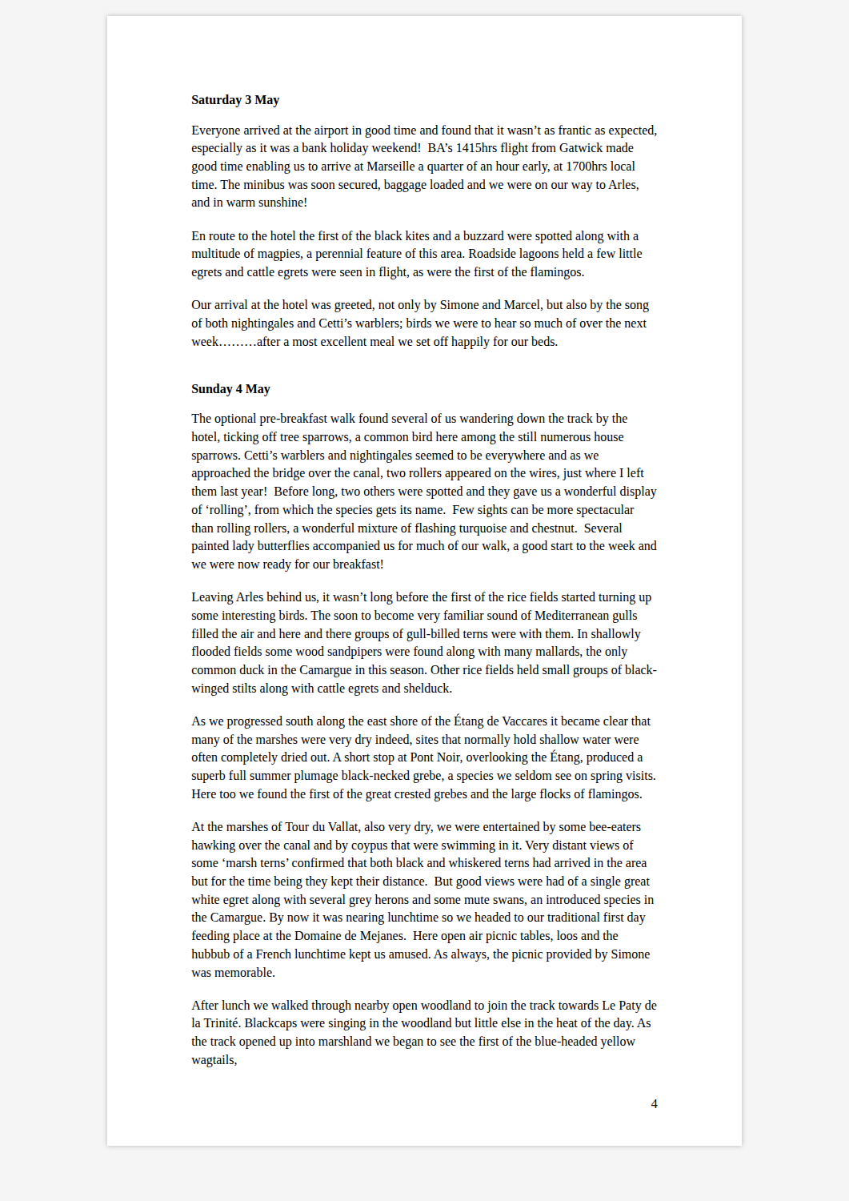Saturday 3 May
Everyone arrived at the airport in good time and found that it wasn’t as frantic as expected, especially as it was a bank holiday weekend! BA’s 1415hrs flight from Gatwick made good time enabling us to arrive at Marseille a quarter of an hour early, at 1700hrs local time. The minibus was soon secured, baggage loaded and we were on our way to Arles, and in warm sunshine!
En route to the hotel the first of the black kites and a buzzard were spotted along with a multitude of magpies, a perennial feature of this area. Roadside lagoons held a few little egrets and cattle egrets were seen in flight, as were the first of the flamingos.
Our arrival at the hotel was greeted, not only by Simone and Marcel, but also by the song of both nightingales and Cetti’s warblers; birds we were to hear so much of over the next week………after a most excellent meal we set off happily for our beds.
Sunday 4 May
The optional pre-breakfast walk found several of us wandering down the track by the hotel, ticking off tree sparrows, a common bird here among the still numerous house sparrows. Cetti’s warblers and nightingales seemed to be everywhere and as we approached the bridge over the canal, two rollers appeared on the wires, just where I left them last year! Before long, two others were spotted and they gave us a wonderful display of ‘rolling’, from which the species gets its name. Few sights can be more spectacular than rolling rollers, a wonderful mixture of flashing turquoise and chestnut. Several painted lady butterflies accompanied us for much of our walk, a good start to the week and we were now ready for our breakfast!
Leaving Arles behind us, it wasn’t long before the first of the rice fields started turning up some interesting birds. The soon to become very familiar sound of Mediterranean gulls filled the air and here and there groups of gull-billed terns were with them. In shallowly flooded fields some wood sandpipers were found along with many mallards, the only common duck in the Camargue in this season. Other rice fields held small groups of black-winged stilts along with cattle egrets and shelduck.
As we progressed south along the east shore of the Étang de Vaccares it became clear that many of the marshes were very dry indeed, sites that normally hold shallow water were often completely dried out. A short stop at Pont Noir, overlooking the Étang, produced a superb full summer plumage black-necked grebe, a species we seldom see on spring visits. Here too we found the first of the great crested grebes and the large flocks of flamingos.
At the marshes of Tour du Vallat, also very dry, we were entertained by some bee-eaters hawking over the canal and by coypus that were swimming in it. Very distant views of some ‘marsh terns’ confirmed that both black and whiskered terns had arrived in the area but for the time being they kept their distance. But good views were had of a single great white egret along with several grey herons and some mute swans, an introduced species in the Camargue. By now it was nearing lunchtime so we headed to our traditional first day feeding place at the Domaine de Mejanes. Here open air picnic tables, loos and the hubbub of a French lunchtime kept us amused. As always, the picnic provided by Simone was memorable.
After lunch we walked through nearby open woodland to join the track towards Le Paty de la Trinité. Blackcaps were singing in the woodland but little else in the heat of the day. As the track opened up into marshland we began to see the first of the blue-headed yellow wagtails,
4